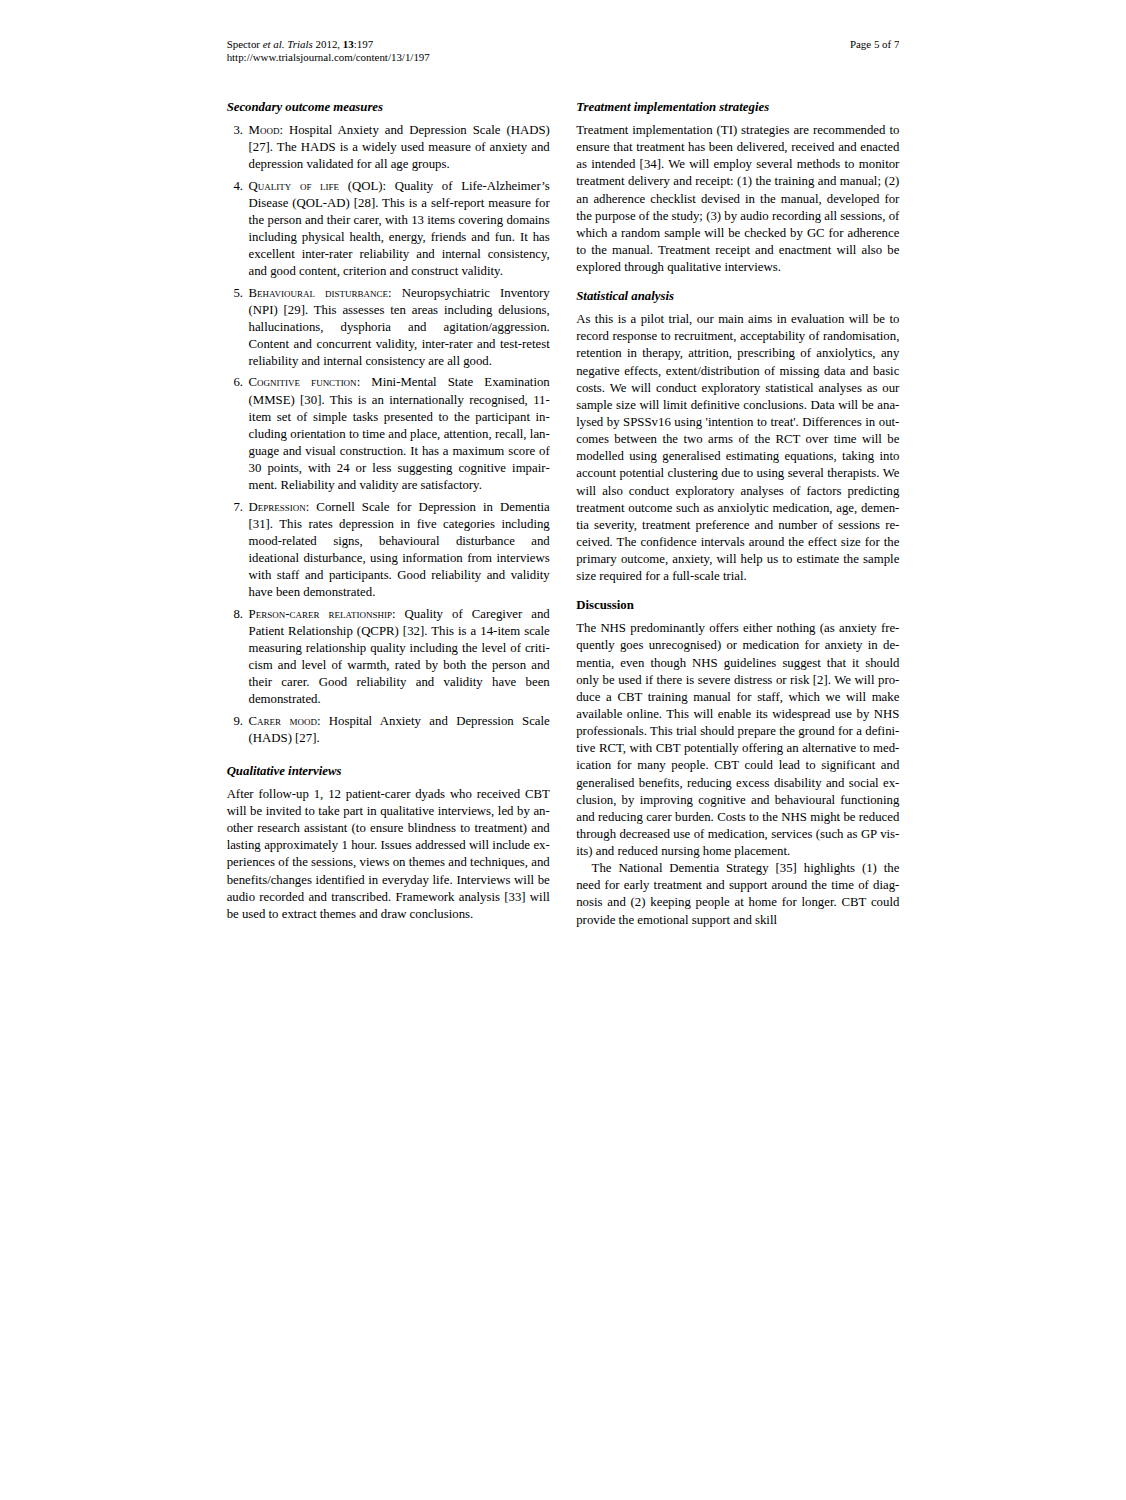Spector et al. Trials 2012, 13:197
http://www.trialsjournal.com/content/13/1/197
Page 5 of 7
Secondary outcome measures
Mood: Hospital Anxiety and Depression Scale (HADS) [27]. The HADS is a widely used measure of anxiety and depression validated for all age groups.
Quality of life (QOL): Quality of Life-Alzheimer’s Disease (QOL-AD) [28]. This is a self-report measure for the person and their carer, with 13 items covering domains including physical health, energy, friends and fun. It has excellent inter-rater reliability and internal consistency, and good content, criterion and construct validity.
Behavioural disturbance: Neuropsychiatric Inventory (NPI) [29]. This assesses ten areas including delusions, hallucinations, dysphoria and agitation/aggression. Content and concurrent validity, inter-rater and test-retest reliability and internal consistency are all good.
Cognitive function: Mini-Mental State Examination (MMSE) [30]. This is an internationally recognised, 11-item set of simple tasks presented to the participant including orientation to time and place, attention, recall, language and visual construction. It has a maximum score of 30 points, with 24 or less suggesting cognitive impairment. Reliability and validity are satisfactory.
Depression: Cornell Scale for Depression in Dementia [31]. This rates depression in five categories including mood-related signs, behavioural disturbance and ideational disturbance, using information from interviews with staff and participants. Good reliability and validity have been demonstrated.
Person-carer relationship: Quality of Caregiver and Patient Relationship (QCPR) [32]. This is a 14-item scale measuring relationship quality including the level of criticism and level of warmth, rated by both the person and their carer. Good reliability and validity have been demonstrated.
Carer mood: Hospital Anxiety and Depression Scale (HADS) [27].
Qualitative interviews
After follow-up 1, 12 patient-carer dyads who received CBT will be invited to take part in qualitative interviews, led by another research assistant (to ensure blindness to treatment) and lasting approximately 1 hour. Issues addressed will include experiences of the sessions, views on themes and techniques, and benefits/changes identified in everyday life. Interviews will be audio recorded and transcribed. Framework analysis [33] will be used to extract themes and draw conclusions.
Treatment implementation strategies
Treatment implementation (TI) strategies are recommended to ensure that treatment has been delivered, received and enacted as intended [34]. We will employ several methods to monitor treatment delivery and receipt: (1) the training and manual; (2) an adherence checklist devised in the manual, developed for the purpose of the study; (3) by audio recording all sessions, of which a random sample will be checked by GC for adherence to the manual. Treatment receipt and enactment will also be explored through qualitative interviews.
Statistical analysis
As this is a pilot trial, our main aims in evaluation will be to record response to recruitment, acceptability of randomisation, retention in therapy, attrition, prescribing of anxiolytics, any negative effects, extent/distribution of missing data and basic costs. We will conduct exploratory statistical analyses as our sample size will limit definitive conclusions. Data will be analysed by SPSSv16 using 'intention to treat'. Differences in outcomes between the two arms of the RCT over time will be modelled using generalised estimating equations, taking into account potential clustering due to using several therapists. We will also conduct exploratory analyses of factors predicting treatment outcome such as anxiolytic medication, age, dementia severity, treatment preference and number of sessions received. The confidence intervals around the effect size for the primary outcome, anxiety, will help us to estimate the sample size required for a full-scale trial.
Discussion
The NHS predominantly offers either nothing (as anxiety frequently goes unrecognised) or medication for anxiety in dementia, even though NHS guidelines suggest that it should only be used if there is severe distress or risk [2]. We will produce a CBT training manual for staff, which we will make available online. This will enable its widespread use by NHS professionals. This trial should prepare the ground for a definitive RCT, with CBT potentially offering an alternative to medication for many people. CBT could lead to significant and generalised benefits, reducing excess disability and social exclusion, by improving cognitive and behavioural functioning and reducing carer burden. Costs to the NHS might be reduced through decreased use of medication, services (such as GP visits) and reduced nursing home placement.
The National Dementia Strategy [35] highlights (1) the need for early treatment and support around the time of diagnosis and (2) keeping people at home for longer. CBT could provide the emotional support and skill